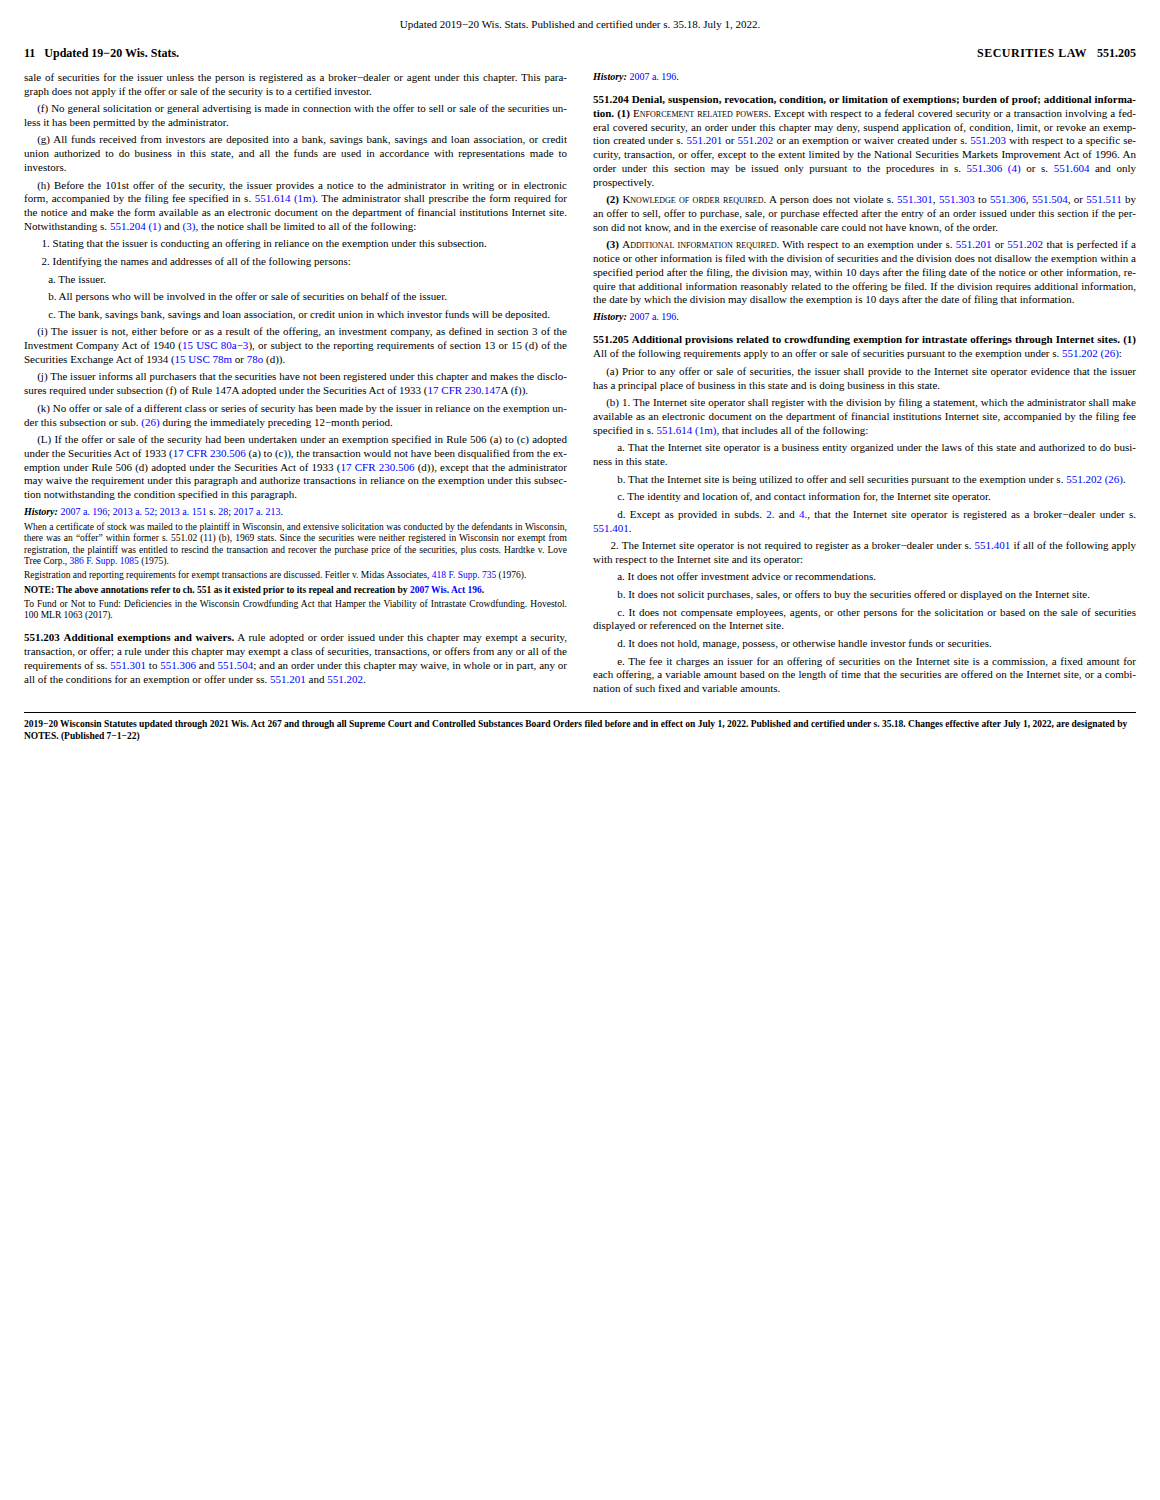Updated 2019−20 Wis. Stats. Published and certified under s. 35.18. July 1, 2022.
11 Updated 19−20 Wis. Stats. SECURITIES LAW 551.205
sale of securities for the issuer unless the person is registered as a broker−dealer or agent under this chapter. This paragraph does not apply if the offer or sale of the security is to a certified investor.
(f) No general solicitation or general advertising is made in connection with the offer to sell or sale of the securities unless it has been permitted by the administrator.
(g) All funds received from investors are deposited into a bank, savings bank, savings and loan association, or credit union authorized to do business in this state, and all the funds are used in accordance with representations made to investors.
(h) Before the 101st offer of the security, the issuer provides a notice to the administrator in writing or in electronic form, accompanied by the filing fee specified in s. 551.614 (1m). The administrator shall prescribe the form required for the notice and make the form available as an electronic document on the department of financial institutions Internet site. Notwithstanding s. 551.204 (1) and (3), the notice shall be limited to all of the following:
1. Stating that the issuer is conducting an offering in reliance on the exemption under this subsection.
2. Identifying the names and addresses of all of the following persons:
a. The issuer.
b. All persons who will be involved in the offer or sale of securities on behalf of the issuer.
c. The bank, savings bank, savings and loan association, or credit union in which investor funds will be deposited.
(i) The issuer is not, either before or as a result of the offering, an investment company, as defined in section 3 of the Investment Company Act of 1940 (15 USC 80a−3), or subject to the reporting requirements of section 13 or 15 (d) of the Securities Exchange Act of 1934 (15 USC 78m or 78o (d)).
(j) The issuer informs all purchasers that the securities have not been registered under this chapter and makes the disclosures required under subsection (f) of Rule 147A adopted under the Securities Act of 1933 (17 CFR 230.147 A (f)).
(k) No offer or sale of a different class or series of security has been made by the issuer in reliance on the exemption under this subsection or sub. (26) during the immediately preceding 12−month period.
(L) If the offer or sale of the security had been undertaken under an exemption specified in Rule 506 (a) to (c) adopted under the Securities Act of 1933 (17 CFR 230.506 (a) to (c)), the transaction would not have been disqualified from the exemption under Rule 506 (d) adopted under the Securities Act of 1933 (17 CFR 230.506 (d)), except that the administrator may waive the requirement under this paragraph and authorize transactions in reliance on the exemption under this subsection notwithstanding the condition specified in this paragraph.
History: 2007 a. 196; 2013 a. 52; 2013 a. 151 s. 28; 2017 a. 213.
When a certificate of stock was mailed to the plaintiff in Wisconsin, and extensive solicitation was conducted by the defendants in Wisconsin, there was an “offer” within former s. 551.02 (11) (b), 1969 stats. Since the securities were neither registered in Wisconsin nor exempt from registration, the plaintiff was entitled to rescind the transaction and recover the purchase price of the securities, plus costs. Hardtke v. Love Tree Corp., 386 F. Supp. 1085 (1975).
Registration and reporting requirements for exempt transactions are discussed. Feitler v. Midas Associates, 418 F. Supp. 735 (1976).
NOTE: The above annotations refer to ch. 551 as it existed prior to its repeal and recreation by 2007 Wis. Act 196.
To Fund or Not to Fund: Deficiencies in the Wisconsin Crowdfunding Act that Hamper the Viability of Intrastate Crowdfunding. Hovestol. 100 MLR 1063 (2017).
551.203 Additional exemptions and waivers. A rule adopted or order issued under this chapter may exempt a security, transaction, or offer; a rule under this chapter may exempt a class of securities, transactions, or offers from any or all of the requirements of ss. 551.301 to 551.306 and 551.504; and an order under this chapter may waive, in whole or in part, any or all of the conditions for an exemption or offer under ss. 551.201 and 551.202.
History: 2007 a. 196.
551.204 Denial, suspension, revocation, condition, or limitation of exemptions; burden of proof; additional information. (1) Enforcement related powers. Except with respect to a federal covered security or a transaction involving a federal covered security, an order under this chapter may deny, suspend application of, condition, limit, or revoke an exemption created under s. 551.201 or 551.202 or an exemption or waiver created under s. 551.203 with respect to a specific security, transaction, or offer, except to the extent limited by the National Securities Markets Improvement Act of 1996. An order under this section may be issued only pursuant to the procedures in s. 551.306 (4) or s. 551.604 and only prospectively.
(2) Knowledge of order required. A person does not violate s. 551.301, 551.303 to 551.306, 551.504, or 551.511 by an offer to sell, offer to purchase, sale, or purchase effected after the entry of an order issued under this section if the person did not know, and in the exercise of reasonable care could not have known, of the order.
(3) Additional information required. With respect to an exemption under s. 551.201 or 551.202 that is perfected if a notice or other information is filed with the division of securities and the division does not disallow the exemption within a specified period after the filing, the division may, within 10 days after the filing date of the notice or other information, require that additional information reasonably related to the offering be filed. If the division requires additional information, the date by which the division may disallow the exemption is 10 days after the date of filing that information.
History: 2007 a. 196.
551.205 Additional provisions related to crowdfunding exemption for intrastate offerings through Internet sites. (1) All of the following requirements apply to an offer or sale of securities pursuant to the exemption under s. 551.202 (26):
(a) Prior to any offer or sale of securities, the issuer shall provide to the Internet site operator evidence that the issuer has a principal place of business in this state and is doing business in this state.
(b) 1. The Internet site operator shall register with the division by filing a statement, which the administrator shall make available as an electronic document on the department of financial institutions Internet site, accompanied by the filing fee specified in s. 551.614 (1m), that includes all of the following:
a. That the Internet site operator is a business entity organized under the laws of this state and authorized to do business in this state.
b. That the Internet site is being utilized to offer and sell securities pursuant to the exemption under s. 551.202 (26).
c. The identity and location of, and contact information for, the Internet site operator.
d. Except as provided in subds. 2. and 4., that the Internet site operator is registered as a broker−dealer under s. 551.401.
2. The Internet site operator is not required to register as a broker−dealer under s. 551.401 if all of the following apply with respect to the Internet site and its operator:
a. It does not offer investment advice or recommendations.
b. It does not solicit purchases, sales, or offers to buy the securities offered or displayed on the Internet site.
c. It does not compensate employees, agents, or other persons for the solicitation or based on the sale of securities displayed or referenced on the Internet site.
d. It does not hold, manage, possess, or otherwise handle investor funds or securities.
e. The fee it charges an issuer for an offering of securities on the Internet site is a commission, a fixed amount for each offering, a variable amount based on the length of time that the securities are offered on the Internet site, or a combination of such fixed and variable amounts.
2019−20 Wisconsin Statutes updated through 2021 Wis. Act 267 and through all Supreme Court and Controlled Substances Board Orders filed before and in effect on July 1, 2022. Published and certified under s. 35.18. Changes effective after July 1, 2022, are designated by NOTES. (Published 7−1−22)